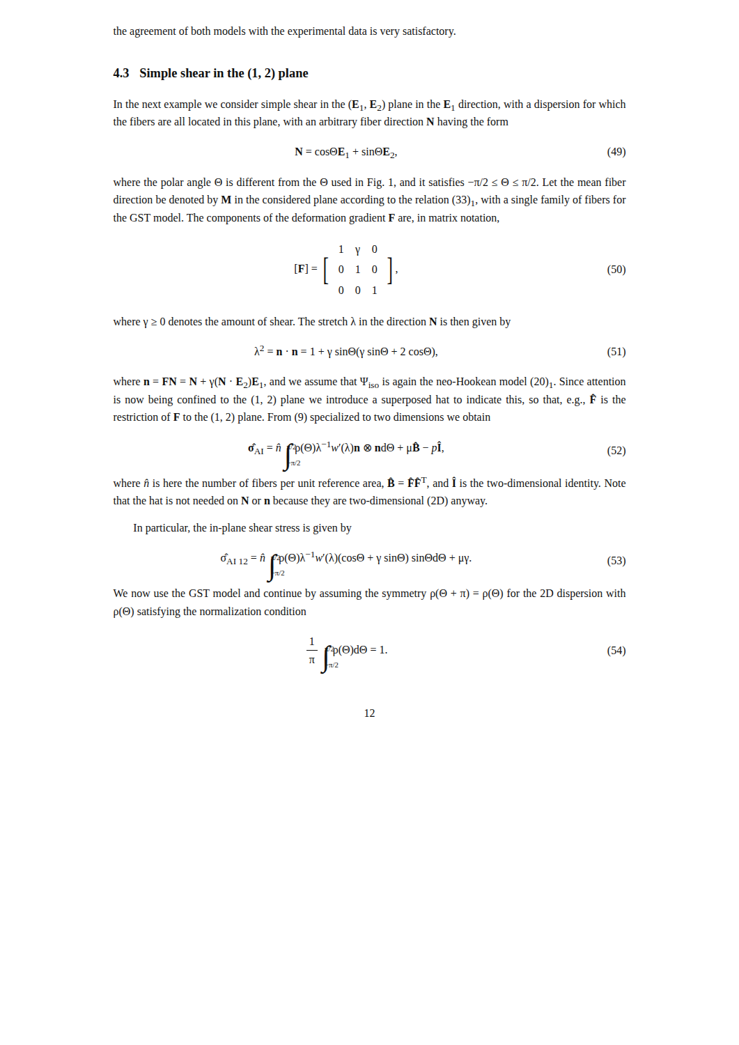the agreement of both models with the experimental data is very satisfactory.
4.3 Simple shear in the (1, 2) plane
In the next example we consider simple shear in the (E1, E2) plane in the E1 direction, with a dispersion for which the fibers are all located in this plane, with an arbitrary fiber direction N having the form
N = cosΘE1 + sinΘE2,
(49)
where the polar angle Θ is different from the Θ used in Fig. 1, and it satisfies −π/2 ≤ Θ ≤ π/2. Let the mean fiber direction be denoted by M in the considered plane according to the relation (33)1, with a single family of fibers for the GST model. The components of the deformation gradient F are, in matrix notation,
[F] = [
| 1 | γ | 0 |
| 0 | 1 | 0 |
| 0 | 0 | 1 |
] ,
(50)
where γ ≥ 0 denotes the amount of shear. The stretch λ in the direction N is then given by
λ2 = n · n = 1 + γ sinΘ(γ sinΘ + 2 cosΘ),
(51)
where n = FN = N + γ(N · E2)E1, and we assume that Ψiso is again the neo-Hookean model (20)1. Since attention is now being confined to the (1, 2) plane we introduce a superposed hat to indicate this, so that, e.g., F̂ is the restriction of F to the (1, 2) plane. From (9) specialized to two dimensions we obtain
σ̂AI = n̂ ∫π/2−π/2 ρ(Θ)λ−1w′(λ)n ⊗ ndΘ + μB̂ − pÎ,
(52)
where n̂ is here the number of fibers per unit reference area, B̂ = F̂F̂T, and Î is the two-dimensional identity. Note that the hat is not needed on N or n because they are two-dimensional (2D) anyway.
In particular, the in-plane shear stress is given by
σ̂AI 12 = n̂ ∫π/2−π/2 ρ(Θ)λ−1w′(λ)(cosΘ + γ sinΘ) sinΘdΘ + μγ.
(53)
We now use the GST model and continue by assuming the symmetry ρ(Θ + π) = ρ(Θ) for the 2D dispersion with ρ(Θ) satisfying the normalization condition
1 π ∫π/2−π/2 ρ(Θ)dΘ = 1.
(54)
12